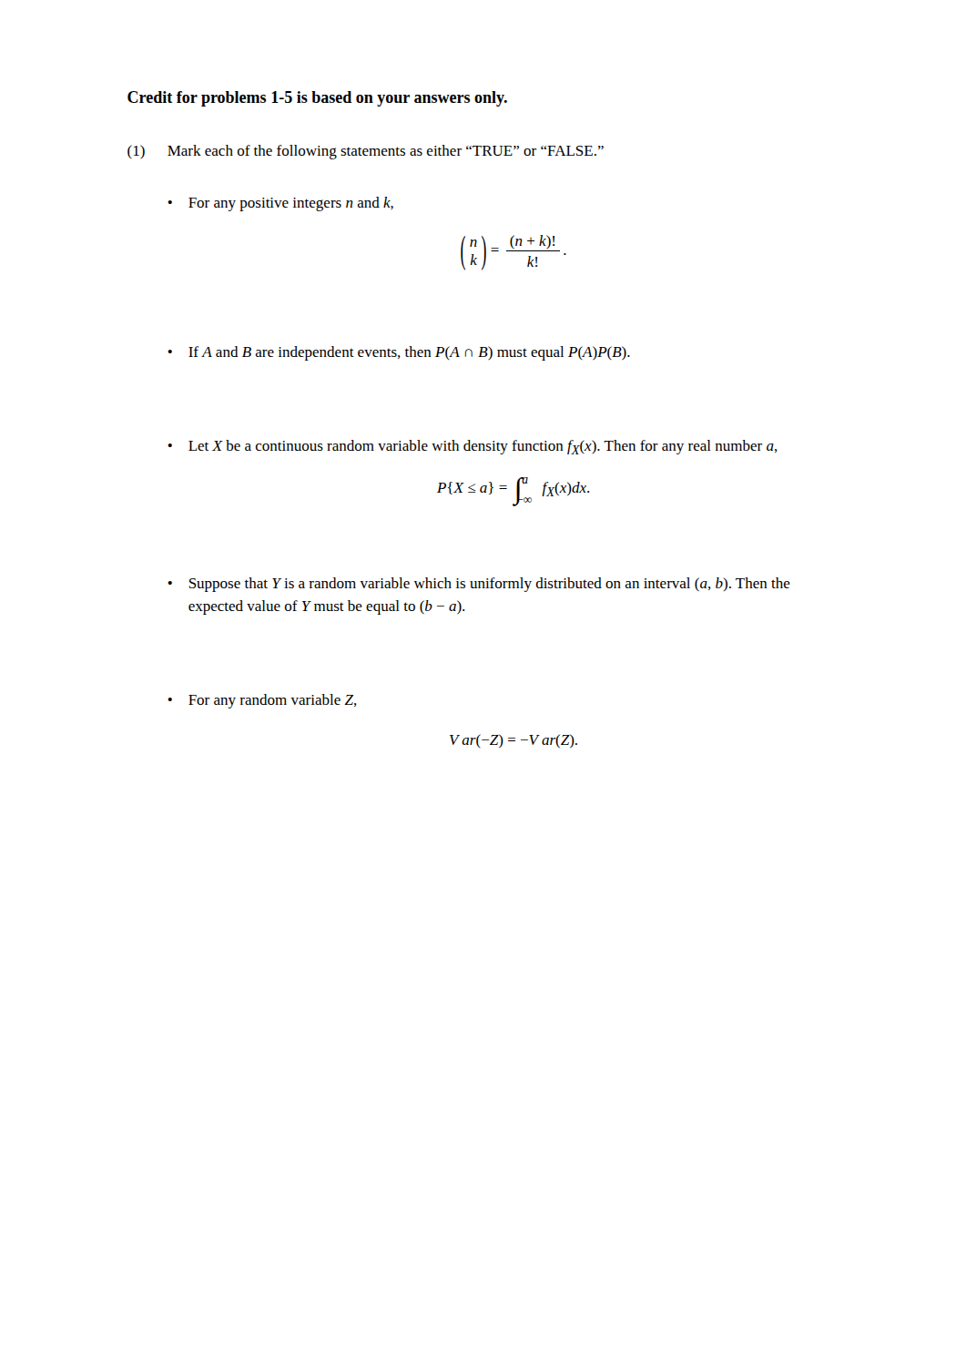Credit for problems 1-5 is based on your answers only.
(1) Mark each of the following statements as either “TRUE” or “FALSE.”
For any positive integers n and k,
( n k ) = (n + k)! k! .
If A and B are independent events, then P(A B) must equal P(A) P(B).
Let X be a continuous random variable with density function fX(x). Then for any real number a,
P{X a} = ∫a−∞ fX(x) dx.
Suppose that Y is a random variable which is uniformly distributed on an interval (a, b). Then the expected value of Y must be equal to (b a).
For any random variable Z,
V ar( Z) = V ar(Z).